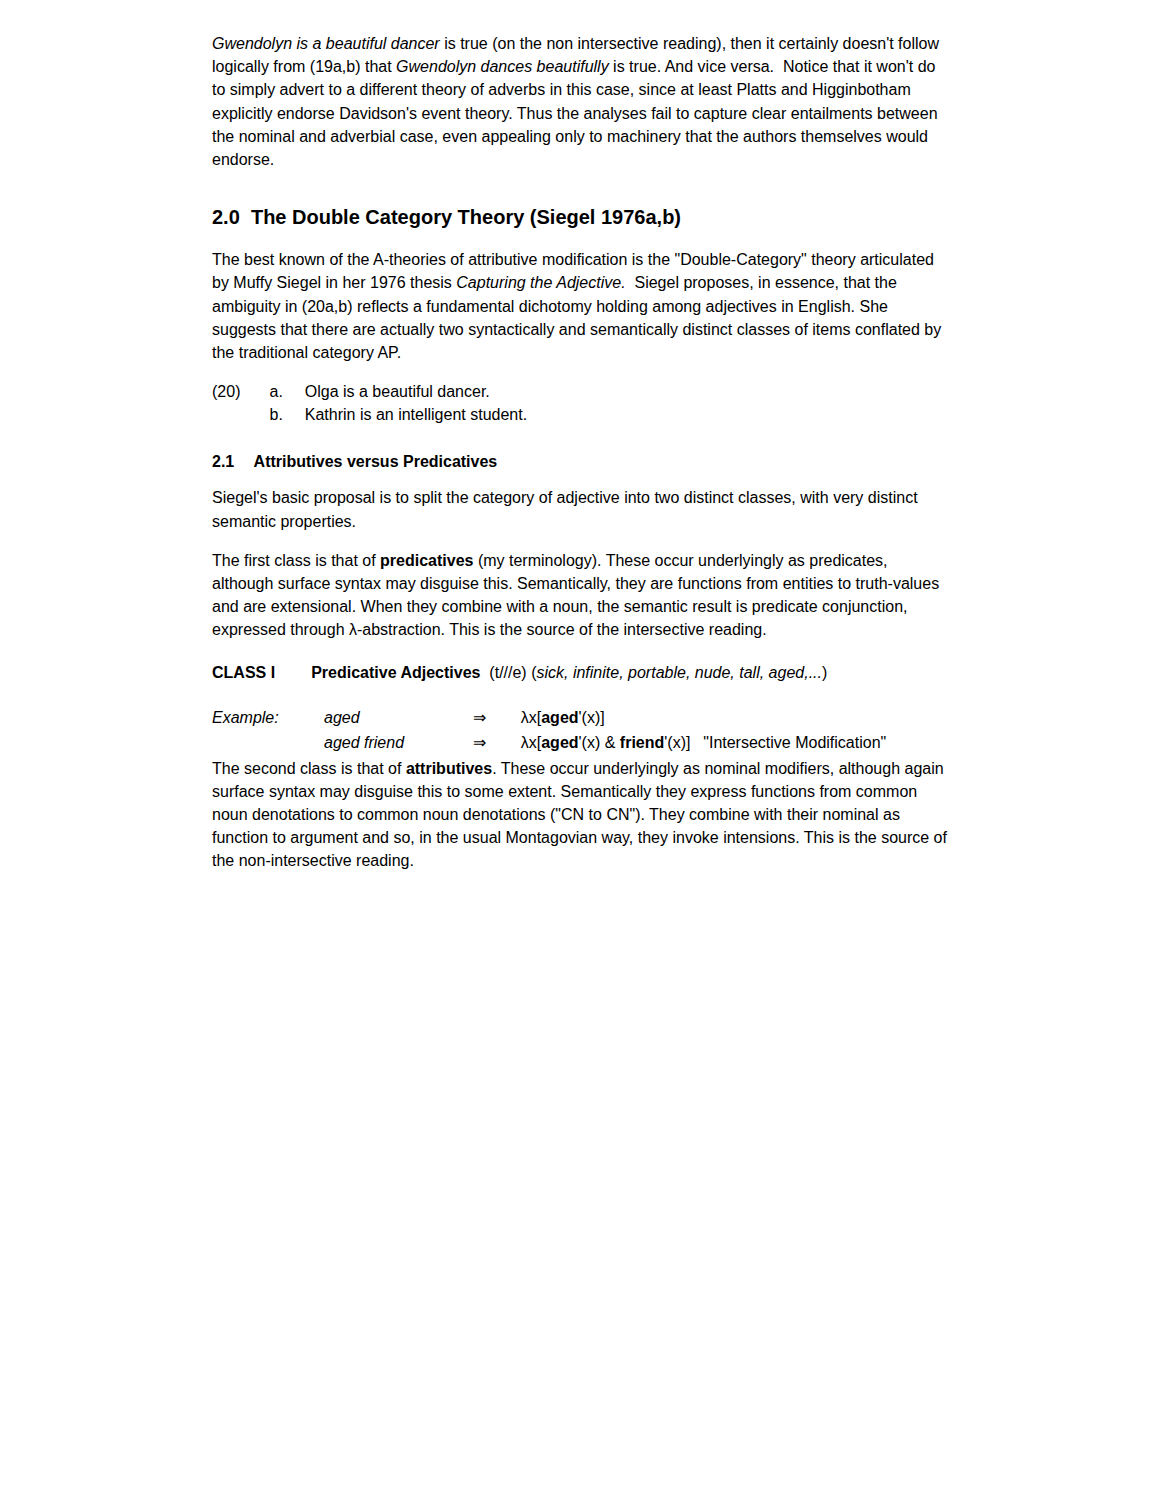Gwendolyn is a beautiful dancer is true (on the non intersective reading), then it certainly doesn't follow logically from (19a,b) that Gwendolyn dances beautifully is true. And vice versa. Notice that it won't do to simply advert to a different theory of adverbs in this case, since at least Platts and Higginbotham explicitly endorse Davidson's event theory. Thus the analyses fail to capture clear entailments between the nominal and adverbial case, even appealing only to machinery that the authors themselves would endorse.
2.0 The Double Category Theory (Siegel 1976a,b)
The best known of the A-theories of attributive modification is the "Double-Category" theory articulated by Muffy Siegel in her 1976 thesis Capturing the Adjective. Siegel proposes, in essence, that the ambiguity in (20a,b) reflects a fundamental dichotomy holding among adjectives in English. She suggests that there are actually two syntactically and semantically distinct classes of items conflated by the traditional category AP.
| (20) | a. | Olga is a beautiful dancer. |
| | b. | Kathrin is an intelligent student. |
2.1 Attributives versus Predicatives
Siegel's basic proposal is to split the category of adjective into two distinct classes, with very distinct semantic properties.
The first class is that of predicatives (my terminology). These occur underlyingly as predicates, although surface syntax may disguise this. Semantically, they are functions from entities to truth-values and are extensional. When they combine with a noun, the semantic result is predicate conjunction, expressed through λ-abstraction. This is the source of the intersective reading.
| CLASS I | Predicative Adjectives (t///e) ( sick, infinite, portable, nude, tall, aged,... ) |
| Example: | aged | ⇒ | λx[ aged '(x)] | |
| | aged friend | ⇒ | λx[ aged '(x) & friend '(x)] | "Intersective Modification" |
The second class is that of attributives. These occur underlyingly as nominal modifiers, although again surface syntax may disguise this to some extent. Semantically they express functions from common noun denotations to common noun denotations ("CN to CN"). They combine with their nominal as function to argument and so, in the usual Montagovian way, they invoke intensions. This is the source of the non-intersective reading.